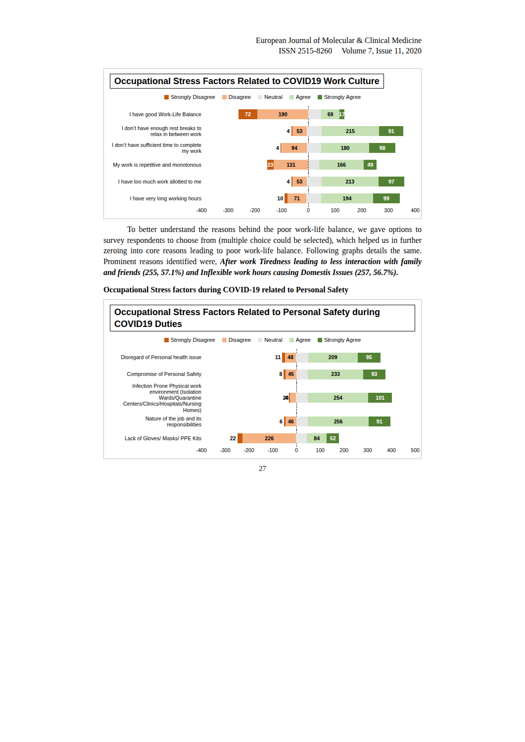European Journal of Molecular & Clinical Medicine
ISSN 2515-8260 Volume 7, Issue 11, 2020
Occupational Stress Factors Related to COVID19 Work Culture
Strongly Disagree Disagree Neutral Agree Strongly Agree
Scale: -400 .. 400 over 100% width => 0 at 50%; 1 unit = 0.125%
| I have good Work-Life Balance | 72 190 69 17 |
| I don’t have enough rest breaks to relax in between work | 4 53 215 91 |
| I don’t have sufficient time to complete my work | 4 94 180 98 |
| My work is repetitive and monotonous | 23 131 166 49 |
| I have too much work allotted to me | 4 53 213 97 |
| I have very long working hours | 10 71 194 99 |
| | -400 -300 -200 -100 0 100 200 300 400 |
To better understand the reasons behind the poor work-life balance, we gave options to survey respondents to choose from (multiple choice could be selected), which helped us in further zeroing into core reasons leading to poor work-life balance. Following graphs details the same. Prominent reasons identified were, After work Tiredness leading to less interaction with family and friends (255, 57.1%) and Inflexible work hours causing Domestis Issues (257, 56.7%).
Occupational Stress factors during COVID-19 related to Personal Safety
Occupational Stress Factors Related to Personal Safety during COVID19 Duties
Strongly Disagree Disagree Neutral Agree Strongly Agree
| Disregard of Personal health issue | 11 48 209 95 |
| Compromise of Personal Safety | 8 45 233 93 |
| Infection Prone Physical work environment (Isolation Wards/Quarantine Centers/Clinics/Hospitals/Nursing Homes) | 4 24 254 101 |
| Nature of the job and its responsibilities | 6 46 256 91 |
| Lack of Gloves/ Masks/ PPE Kits | 22 226 84 52 |
| | -400 -300 -200 -100 0 100 200 300 400 500 |
27